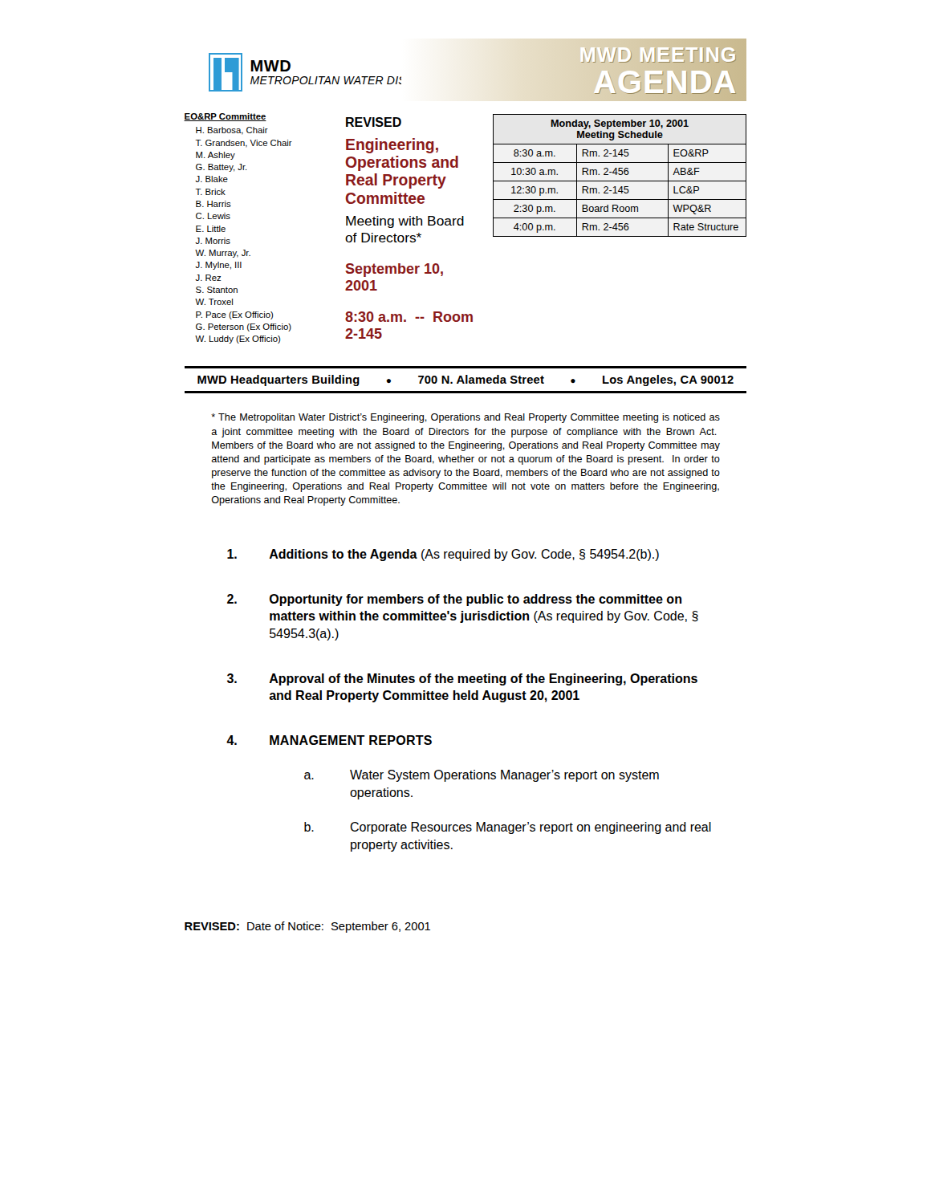MWD
METROPOLITAN WATER DISTRICT OF SOUTHERN CALIFORNIA
MWD MEETING
AGENDA
EO&RP Committee
H. Barbosa, Chair
T. Grandsen, Vice Chair
M. Ashley
G. Battey, Jr.
J. Blake
T. Brick
B. Harris
C. Lewis
E. Little
J. Morris
W. Murray, Jr.
J. Mylne, III
J. Rez
S. Stanton
W. Troxel
P. Pace (Ex Officio)
G. Peterson (Ex Officio)
W. Luddy (Ex Officio)
REVISED
Engineering, Operations and
Real Property Committee
Meeting with Board of Directors*
September 10, 2001
8:30 a.m. -- Room 2-145
| Monday, September 10, 2001 Meeting Schedule |
| --- |
| 8:30 a.m. | Rm. 2-145 | EO&RP |
| 10:30 a.m. | Rm. 2-456 | AB&F |
| 12:30 p.m. | Rm. 2-145 | LC&P |
| 2:30 p.m. | Board Room | WPQ&R |
| 4:00 p.m. | Rm. 2-456 | Rate Structure |
MWD Headquarters Building ● 700 N. Alameda Street ● Los Angeles, CA 90012
* The Metropolitan Water District’s Engineering, Operations and Real Property Committee meeting is noticed as a joint committee meeting with the Board of Directors for the purpose of compliance with the Brown Act. Members of the Board who are not assigned to the Engineering, Operations and Real Property Committee may attend and participate as members of the Board, whether or not a quorum of the Board is present. In order to preserve the function of the committee as advisory to the Board, members of the Board who are not assigned to the Engineering, Operations and Real Property Committee will not vote on matters before the Engineering, Operations and Real Property Committee.
1.
Additions to the Agenda (As required by Gov. Code, § 54954.2(b).)
2.
Opportunity for members of the public to address the committee on matters within the committee's jurisdiction (As required by Gov. Code, § 54954.3(a).)
3.
Approval of the Minutes of the meeting of the Engineering, Operations and Real Property Committee held August 20, 2001
4.
MANAGEMENT REPORTS
a.
Water System Operations Manager’s report on system operations.
b.
Corporate Resources Manager’s report on engineering and real property activities.
REVISED: Date of Notice: September 6, 2001